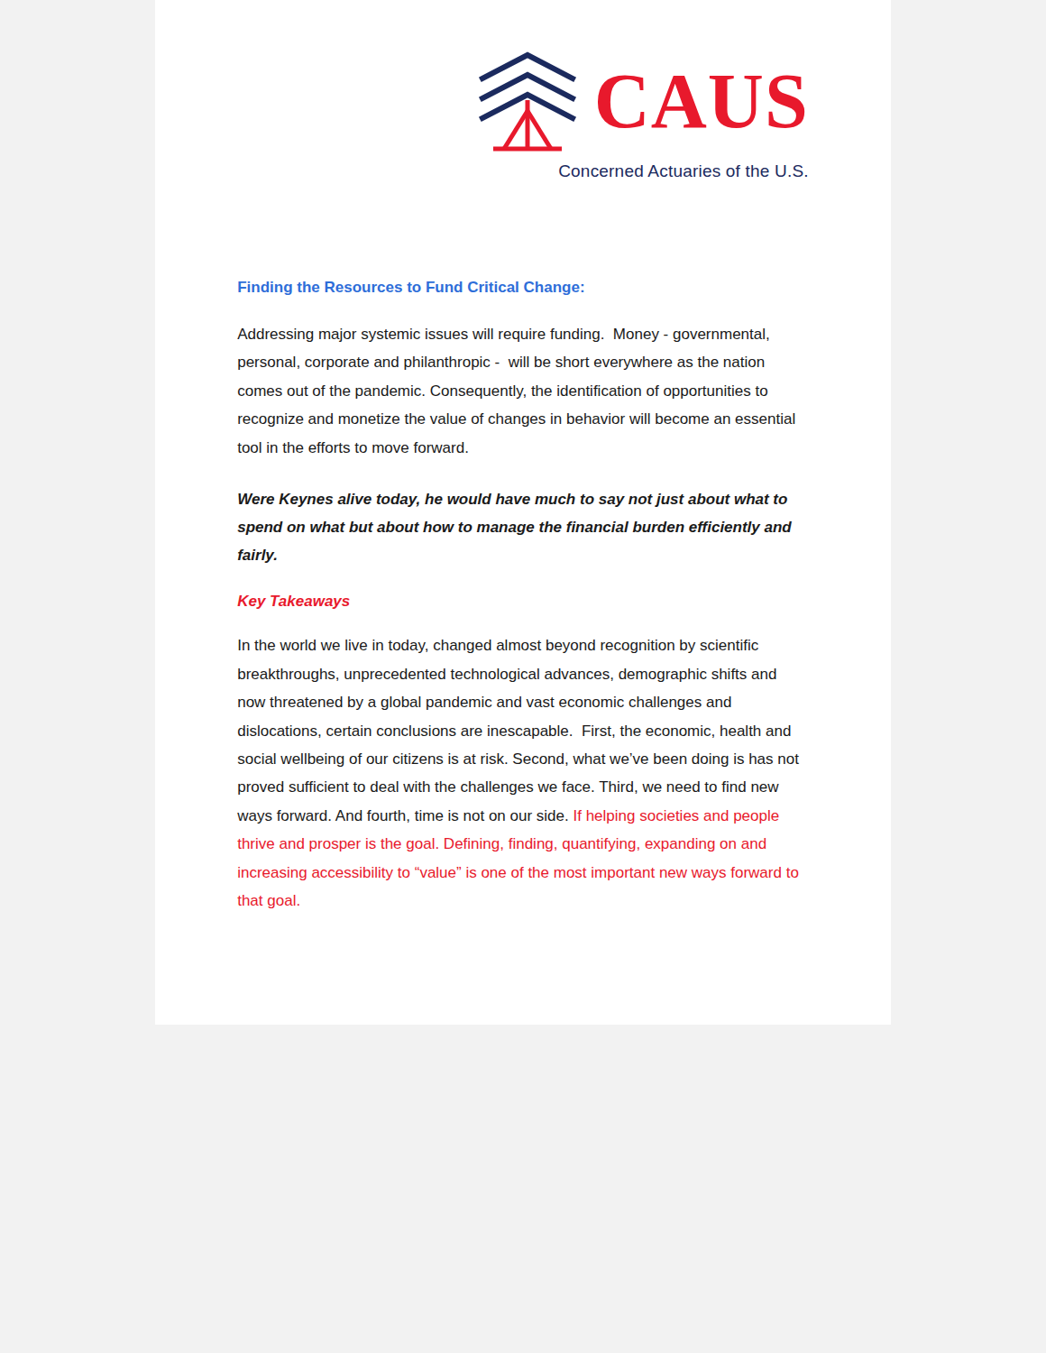CAUS
Concerned Actuaries of the U.S.
Finding the Resources to Fund Critical Change:
Addressing major systemic issues will require funding. Money - governmental, personal, corporate and philanthropic - will be short everywhere as the nation comes out of the pandemic. Consequently, the identification of opportunities to recognize and monetize the value of changes in behavior will become an essential tool in the efforts to move forward.
Were Keynes alive today, he would have much to say not just about what to spend on what but about how to manage the financial burden efficiently and fairly.
Key Takeaways
In the world we live in today, changed almost beyond recognition by scientific breakthroughs, unprecedented technological advances, demographic shifts and now threatened by a global pandemic and vast economic challenges and dislocations, certain conclusions are inescapable. First, the economic, health and social wellbeing of our citizens is at risk. Second, what we’ve been doing is has not proved sufficient to deal with the challenges we face. Third, we need to find new ways forward. And fourth, time is not on our side. If helping societies and people thrive and prosper is the goal. Defining, finding, quantifying, expanding on and increasing accessibility to “value” is one of the most important new ways forward to that goal.